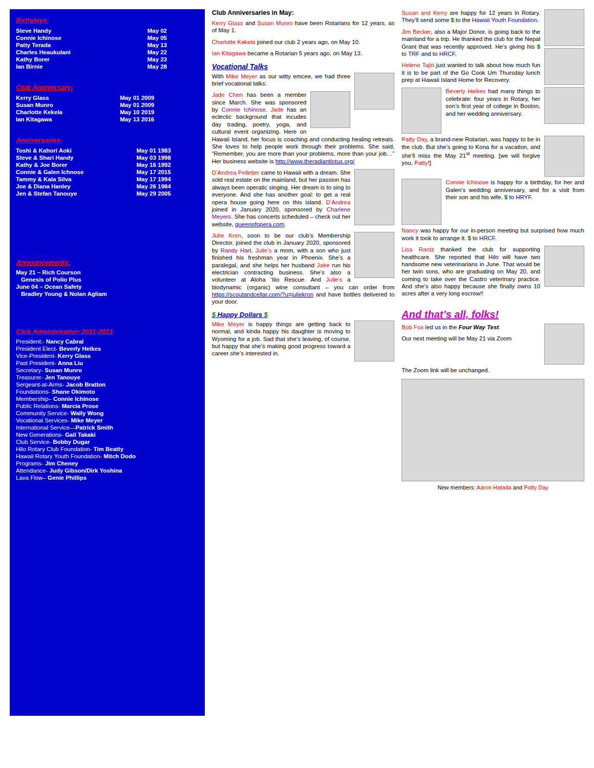Birthdays:
| Steve Handy | May 02 |
| Connie Ichinose | May 05 |
| Patty Terada | May 13 |
| Charles Heaukulani | May 22 |
| Kathy Borer | May 23 |
| Ian Birnie | May 28 |
Club Anniversary:
| Kerry Glass | May 01 2009 |
| Susan Munro | May 01 2009 |
| Charlotte Kekela | May 10 2019 |
| Ian Kitagawa | May 13 2016 |
Anniversaries:
| Toshi & Kahori Aoki | May 01 1983 |
| Steve & Shari Handy | May 03 1998 |
| Kathy & Joe Borer | May 16 1992 |
| Connie & Galen Ichnose | May 17 2015 |
| Tammy & Kala Silva | May 17 1994 |
| Joe & Diana Hanley | May 26 1984 |
| Jen & Stefan Tanouye | May 29 2005 |
Announcements:
May 21 – Rich Courson
Genesis of Polio Plus
June 04 – Ocean Safety
Bradley Young & Nolan Agliam
Club Administration 2021-2021
President:- Nancy Cabral
President Elect- Beverly Heikes
Vice-President- Kerry Glass
Past President- Anna Liu
Secretary- Susan Munro
Treasurer- Jen Tanouye
Sergeant-at-Arms- Jacob Bratton
Foundations- Shane Okimoto
Membership– Connie Ichinose
Public Relations- Marcia Prose
Community Service- Wally Wong
Vocational Services- Mike Meyer
International Service—Patrick Smith
New Generations- Gail Takaki
Club Service- Bobby Dugar
Hilo Rotary Club Foundation- Tim Beatty
Hawaii Rotary Youth Foundation- Mitch Dodo
Programs- Jim Cheney
Attendance- Judy Gibson/Dirk Yoshina
Lava Flow– Genie Phillips
Club Anniversaries in May:
Kerry Glass and Susan Munro have been Rotarians for 12 years, as of May 1.
Charlotte Kekela joined our club 2 years ago, on May 10.
Ian Kitagawa became a Rotarian 5 years ago, on May 13.
Vocational Talks
With Mike Meyer as our witty emcee, we had three brief vocational talks:
Jade Chen has been a member since March. She was sponsored by Connie Ichinose. Jade has an eclectic background that incudes day trading, poetry, yoga, and cultural event organizing. Here on Hawaii Island, her focus is coaching and conducting healing retreats. She loves to help people work through their problems. She said, “Remember, you are more than your problems, more than your job…” Her business website is http://www.theradiantlotus.org/
D’Andrea Pelletier came to Hawaii with a dream. She sold real estate on the mainland, but her passion has always been operatic singing. Her dream is to sing to everyone. And she has another goal: to get a real opera house going here on this island. D’Andrea joined in January 2020, sponsored by Charlene Meyers. She has concerts scheduled – check out her website, queenofopera.com.
Julie Kron, soon to be our club’s Membership Director, joined the club in January 2020, sponsored by Randy Hart. Julie’s a mom, with a son who just finished his freshman year in Phoenix. She’s a paralegal, and she helps her husband Jake run his electrician contracting business. She’s also a volunteer at Aloha ‘Ilio Rescue. And Julie’s a biodynamic (organic) wine consultant – you can order from https://scoutandcellar.com/?u=juliekron and have bottles delivered to your door.
$ Happy Dollars $
Mike Meyer is happy things are getting back to normal, and kinda happy his daughter is moving to Wyoming for a job. Sad that she’s leaving, of course, but happy that she’s making good progress toward a career she’s interested in.
Susan and Kerry are happy for 12 years in Rotary. They’ll send some $ to the Hawaii Youth Foundation.
Jim Becker, also a Major Donor, is going back to the mainland for a trip. He thanked the club for the Nepal Grant that was recently approved. He’s giving his $ to TRF and to HRCF.
Helene Tajiri just wanted to talk about how much fun it is to be part of the Go Cook Um Thursday lunch prep at Hawaii Island Home for Recovery.
Beverly Heikes had many things to celebrate: four years in Rotary, her son’s first year of college in Boston, and her wedding anniversary.
Patty Day, a brand-new Rotarian, was happy to be in the club. But she’s going to Kona for a vacation, and she’ll miss the May 21st meeting. [we will forgive you, Patty!]
Connie Ichinose is happy for a birthday, for her and Galen’s wedding anniversary, and for a visit from their son and his wife. $ to HRYF.
Nancy was happy for our in-person meeting but surprised how much work it took to arrange it. $ to HRCF.
Lisa Rantz thanked the club for supporting healthcare. She reported that Hilo will have two handsome new veterinarians in June. That would be her twin sons, who are graduating on May 20, and coming to take over the Castro veterinary practice. And she’s also happy because she finally owns 10 acres after a very long escrow!!
And that’s all, folks!
Bob Fox led us in the Four Way Test.
Our next meeting will be May 21 via Zoom
The Zoom link will be unchanged.
New members: Aaron Hatada and Patty Day